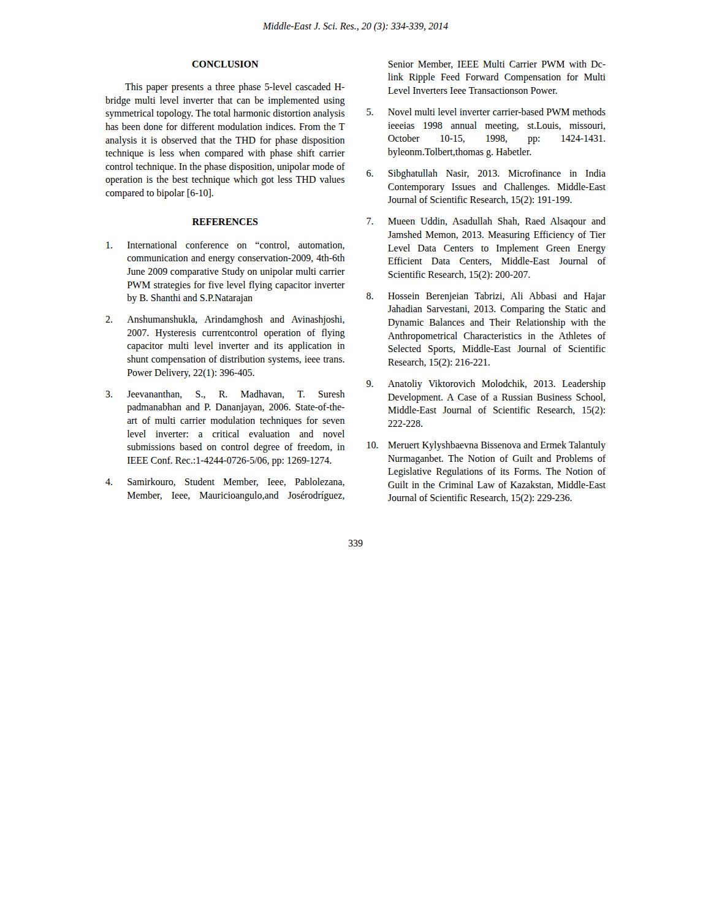Middle-East J. Sci. Res., 20 (3): 334-339, 2014
Conclusion
This paper presents a three phase 5-level cascaded H- bridge multi level inverter that can be implemented using symmetrical topology. The total harmonic distortion analysis has been done for different modulation indices. From the T analysis it is observed that the THD for phase disposition technique is less when compared with phase shift carrier control technique. In the phase disposition, unipolar mode of operation is the best technique which got less THD values compared to bipolar [6-10].
References
International conference on “control, automation, communication and energy conservation-2009, 4th-6th June 2009 comparative Study on unipolar multi carrier PWM strategies for five level flying capacitor inverter by B. Shanthi and S.P.Natarajan
Anshumanshukla, Arindamghosh and Avinashjoshi, 2007. Hysteresis currentcontrol operation of flying capacitor multi level inverter and its application in shunt compensation of distribution systems, ieee trans. Power Delivery, 22(1): 396-405.
Jeevananthan, S., R. Madhavan, T. Suresh padmanabhan and P. Dananjayan, 2006. State-of-the-art of multi carrier modulation techniques for seven level inverter: a critical evaluation and novel submissions based on control degree of freedom, in IEEE Conf. Rec.:1-4244-0726-5/06, pp: 1269-1274.
Samirkouro, Student Member, Ieee, Pablolezana, Member, Ieee, Mauricioangulo,and Josérodríguez, Senior Member, IEEE Multi Carrier PWM with Dc-link Ripple Feed Forward Compensation for Multi Level Inverters Ieee Transactionson Power.
Novel multi level inverter carrier-based PWM methods ieeeias 1998 annual meeting, st.Louis, missouri, October 10-15, 1998, pp: 1424-1431. byleonm.Tolbert,thomas g. Habetler.
Sibghatullah Nasir, 2013. Microfinance in India Contemporary Issues and Challenges. Middle-East Journal of Scientific Research, 15(2): 191-199.
Mueen Uddin, Asadullah Shah, Raed Alsaqour and Jamshed Memon, 2013. Measuring Efficiency of Tier Level Data Centers to Implement Green Energy Efficient Data Centers, Middle-East Journal of Scientific Research, 15(2): 200-207.
Hossein Berenjeian Tabrizi, Ali Abbasi and Hajar Jahadian Sarvestani, 2013. Comparing the Static and Dynamic Balances and Their Relationship with the Anthropometrical Characteristics in the Athletes of Selected Sports, Middle-East Journal of Scientific Research, 15(2): 216-221.
Anatoliy Viktorovich Molodchik, 2013. Leadership Development. A Case of a Russian Business School, Middle-East Journal of Scientific Research, 15(2): 222-228.
Meruert Kylyshbaevna Bissenova and Ermek Talantuly Nurmaganbet. The Notion of Guilt and Problems of Legislative Regulations of its Forms. The Notion of Guilt in the Criminal Law of Kazakstan, Middle-East Journal of Scientific Research, 15(2): 229-236.
339